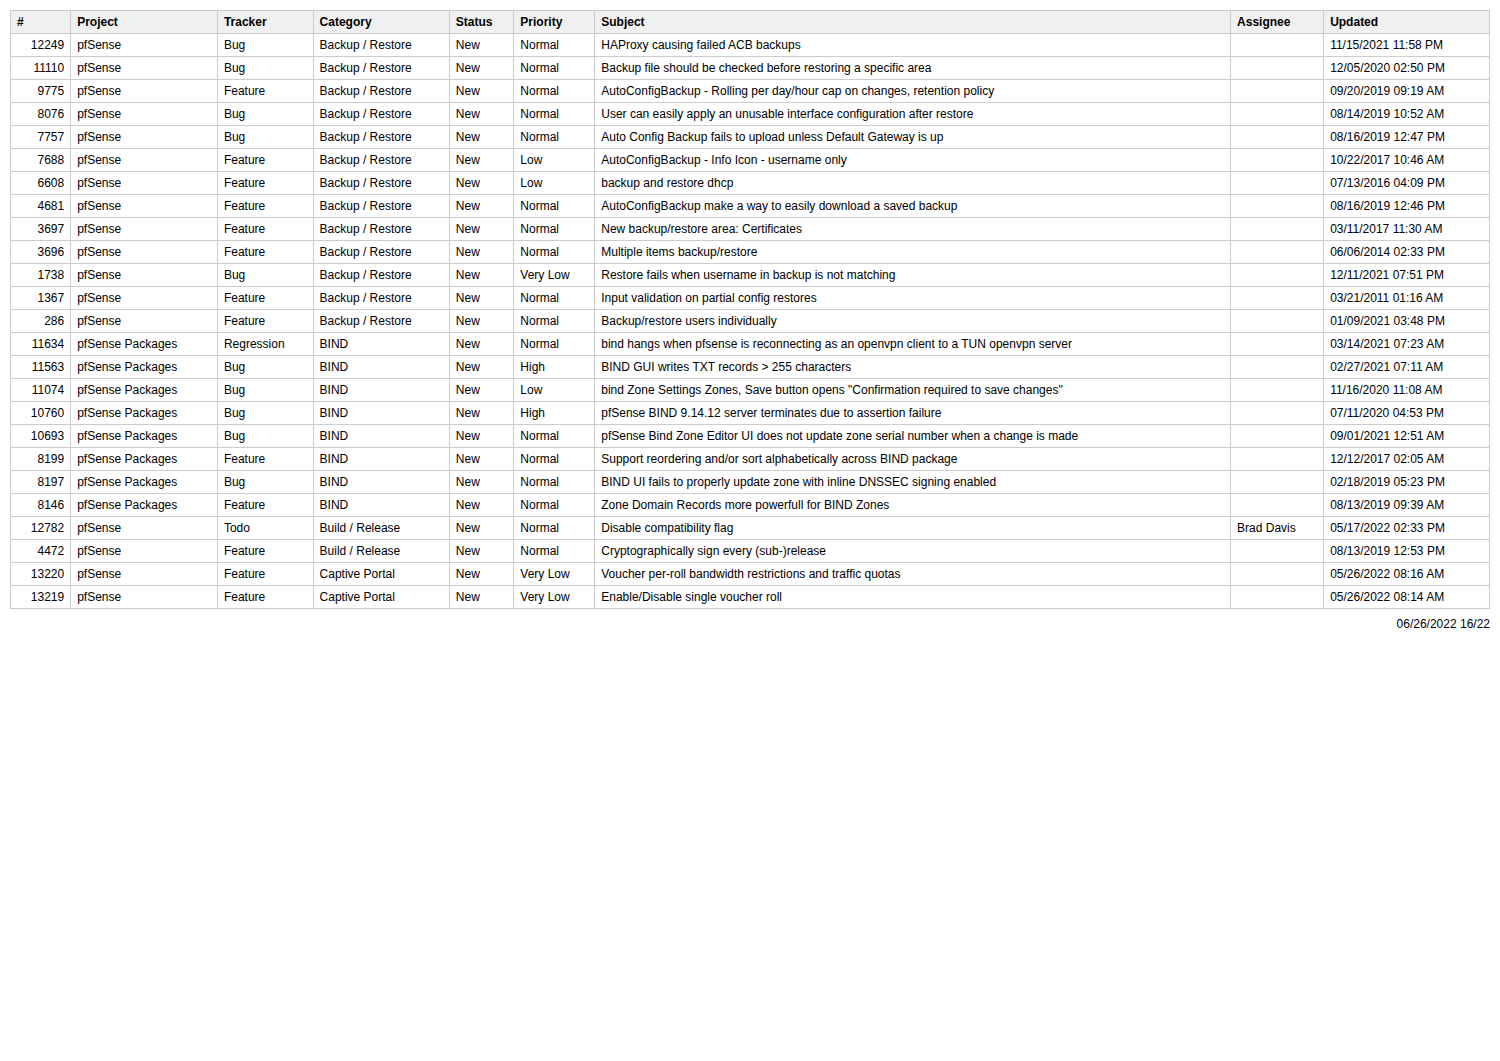| # | Project | Tracker | Category | Status | Priority | Subject | Assignee | Updated |
| --- | --- | --- | --- | --- | --- | --- | --- | --- |
| 12249 | pfSense | Bug | Backup / Restore | New | Normal | HAProxy causing failed ACB backups | | 11/15/2021 11:58 PM |
| 11110 | pfSense | Bug | Backup / Restore | New | Normal | Backup file should be checked before restoring a specific area | | 12/05/2020 02:50 PM |
| 9775 | pfSense | Feature | Backup / Restore | New | Normal | AutoConfigBackup - Rolling per day/hour cap on changes, retention policy | | 09/20/2019 09:19 AM |
| 8076 | pfSense | Bug | Backup / Restore | New | Normal | User can easily apply an unusable interface configuration after restore | | 08/14/2019 10:52 AM |
| 7757 | pfSense | Bug | Backup / Restore | New | Normal | Auto Config Backup fails to upload unless Default Gateway is up | | 08/16/2019 12:47 PM |
| 7688 | pfSense | Feature | Backup / Restore | New | Low | AutoConfigBackup - Info Icon - username only | | 10/22/2017 10:46 AM |
| 6608 | pfSense | Feature | Backup / Restore | New | Low | backup and restore dhcp | | 07/13/2016 04:09 PM |
| 4681 | pfSense | Feature | Backup / Restore | New | Normal | AutoConfigBackup make a way to easily download a saved backup | | 08/16/2019 12:46 PM |
| 3697 | pfSense | Feature | Backup / Restore | New | Normal | New backup/restore area: Certificates | | 03/11/2017 11:30 AM |
| 3696 | pfSense | Feature | Backup / Restore | New | Normal | Multiple items backup/restore | | 06/06/2014 02:33 PM |
| 1738 | pfSense | Bug | Backup / Restore | New | Very Low | Restore fails when username in backup is not matching | | 12/11/2021 07:51 PM |
| 1367 | pfSense | Feature | Backup / Restore | New | Normal | Input validation on partial config restores | | 03/21/2011 01:16 AM |
| 286 | pfSense | Feature | Backup / Restore | New | Normal | Backup/restore users individually | | 01/09/2021 03:48 PM |
| 11634 | pfSense Packages | Regression | BIND | New | Normal | bind hangs when pfsense is reconnecting as an openvpn client to a TUN openvpn server | | 03/14/2021 07:23 AM |
| 11563 | pfSense Packages | Bug | BIND | New | High | BIND GUI writes TXT records > 255 characters | | 02/27/2021 07:11 AM |
| 11074 | pfSense Packages | Bug | BIND | New | Low | bind Zone Settings Zones, Save button opens "Confirmation required to save changes" | | 11/16/2020 11:08 AM |
| 10760 | pfSense Packages | Bug | BIND | New | High | pfSense BIND 9.14.12 server terminates due to assertion failure | | 07/11/2020 04:53 PM |
| 10693 | pfSense Packages | Bug | BIND | New | Normal | pfSense Bind Zone Editor UI does not update zone serial number when a change is made | | 09/01/2021 12:51 AM |
| 8199 | pfSense Packages | Feature | BIND | New | Normal | Support reordering and/or sort alphabetically across BIND package | | 12/12/2017 02:05 AM |
| 8197 | pfSense Packages | Bug | BIND | New | Normal | BIND UI fails to properly update zone with inline DNSSEC signing enabled | | 02/18/2019 05:23 PM |
| 8146 | pfSense Packages | Feature | BIND | New | Normal | Zone Domain Records more powerfull for BIND Zones | | 08/13/2019 09:39 AM |
| 12782 | pfSense | Todo | Build / Release | New | Normal | Disable compatibility flag | Brad Davis | 05/17/2022 02:33 PM |
| 4472 | pfSense | Feature | Build / Release | New | Normal | Cryptographically sign every (sub-)release | | 08/13/2019 12:53 PM |
| 13220 | pfSense | Feature | Captive Portal | New | Very Low | Voucher per-roll bandwidth restrictions and traffic quotas | | 05/26/2022 08:16 AM |
| 13219 | pfSense | Feature | Captive Portal | New | Very Low | Enable/Disable single voucher roll | | 05/26/2022 08:14 AM |
06/26/2022 16/22